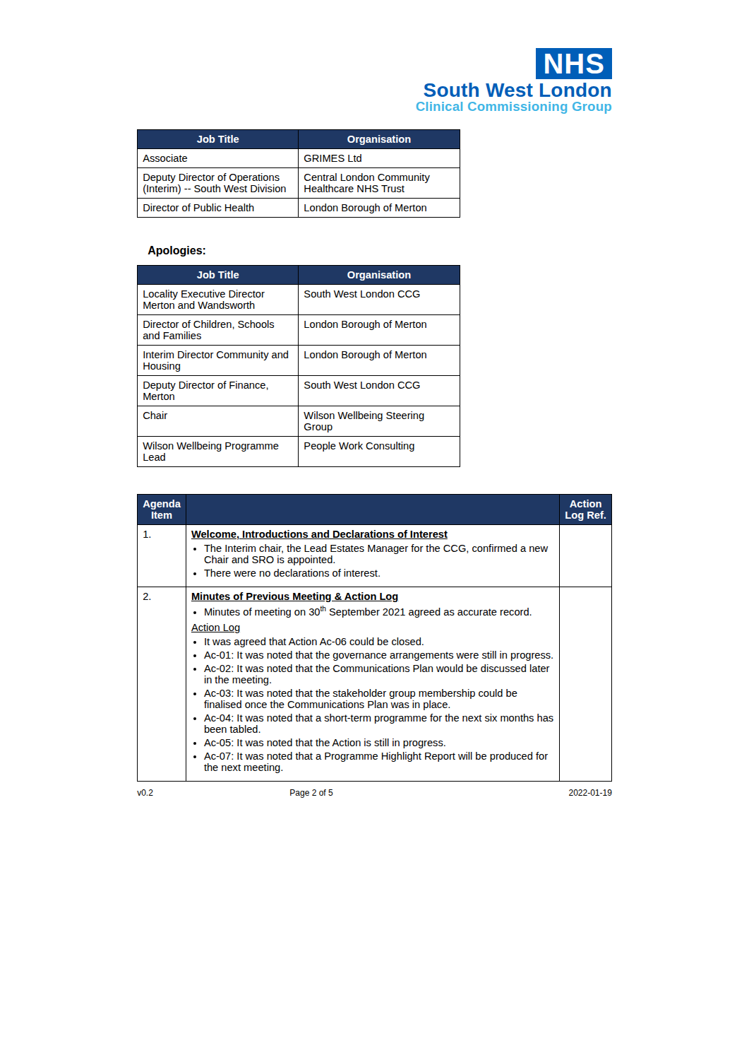NHS South West London Clinical Commissioning Group
| Job Title | Organisation |
| --- | --- |
| Associate | GRIMES Ltd |
| Deputy Director of Operations (Interim) -- South West Division | Central London Community Healthcare NHS Trust |
| Director of Public Health | London Borough of Merton |
Apologies:
| Job Title | Organisation |
| --- | --- |
| Locality Executive Director Merton and Wandsworth | South West London CCG |
| Director of Children, Schools and Families | London Borough of Merton |
| Interim Director Community and Housing | London Borough of Merton |
| Deputy Director of Finance, Merton | South West London CCG |
| Chair | Wilson Wellbeing Steering Group |
| Wilson Wellbeing Programme Lead | People Work Consulting |
| Agenda Item | | Action Log Ref. |
| --- | --- | --- |
| 1. | Welcome, Introductions and Declarations of Interest The Interim chair, the Lead Estates Manager for the CCG, confirmed a new Chair and SRO is appointed. There were no declarations of interest. | |
| 2. | Minutes of Previous Meeting & Action Log Minutes of meeting on 30 th September 2021 agreed as accurate record. Action Log It was agreed that Action Ac-06 could be closed. Ac-01: It was noted that the governance arrangements were still in progress. Ac-02: It was noted that the Communications Plan would be discussed later in the meeting. Ac-03: It was noted that the stakeholder group membership could be finalised once the Communications Plan was in place. Ac-04: It was noted that a short-term programme for the next six months has been tabled. Ac-05: It was noted that the Action is still in progress. Ac-07: It was noted that a Programme Highlight Report will be produced for the next meeting. | |
| v0.2 | Page 2 of 5 | 2022-01-19 |